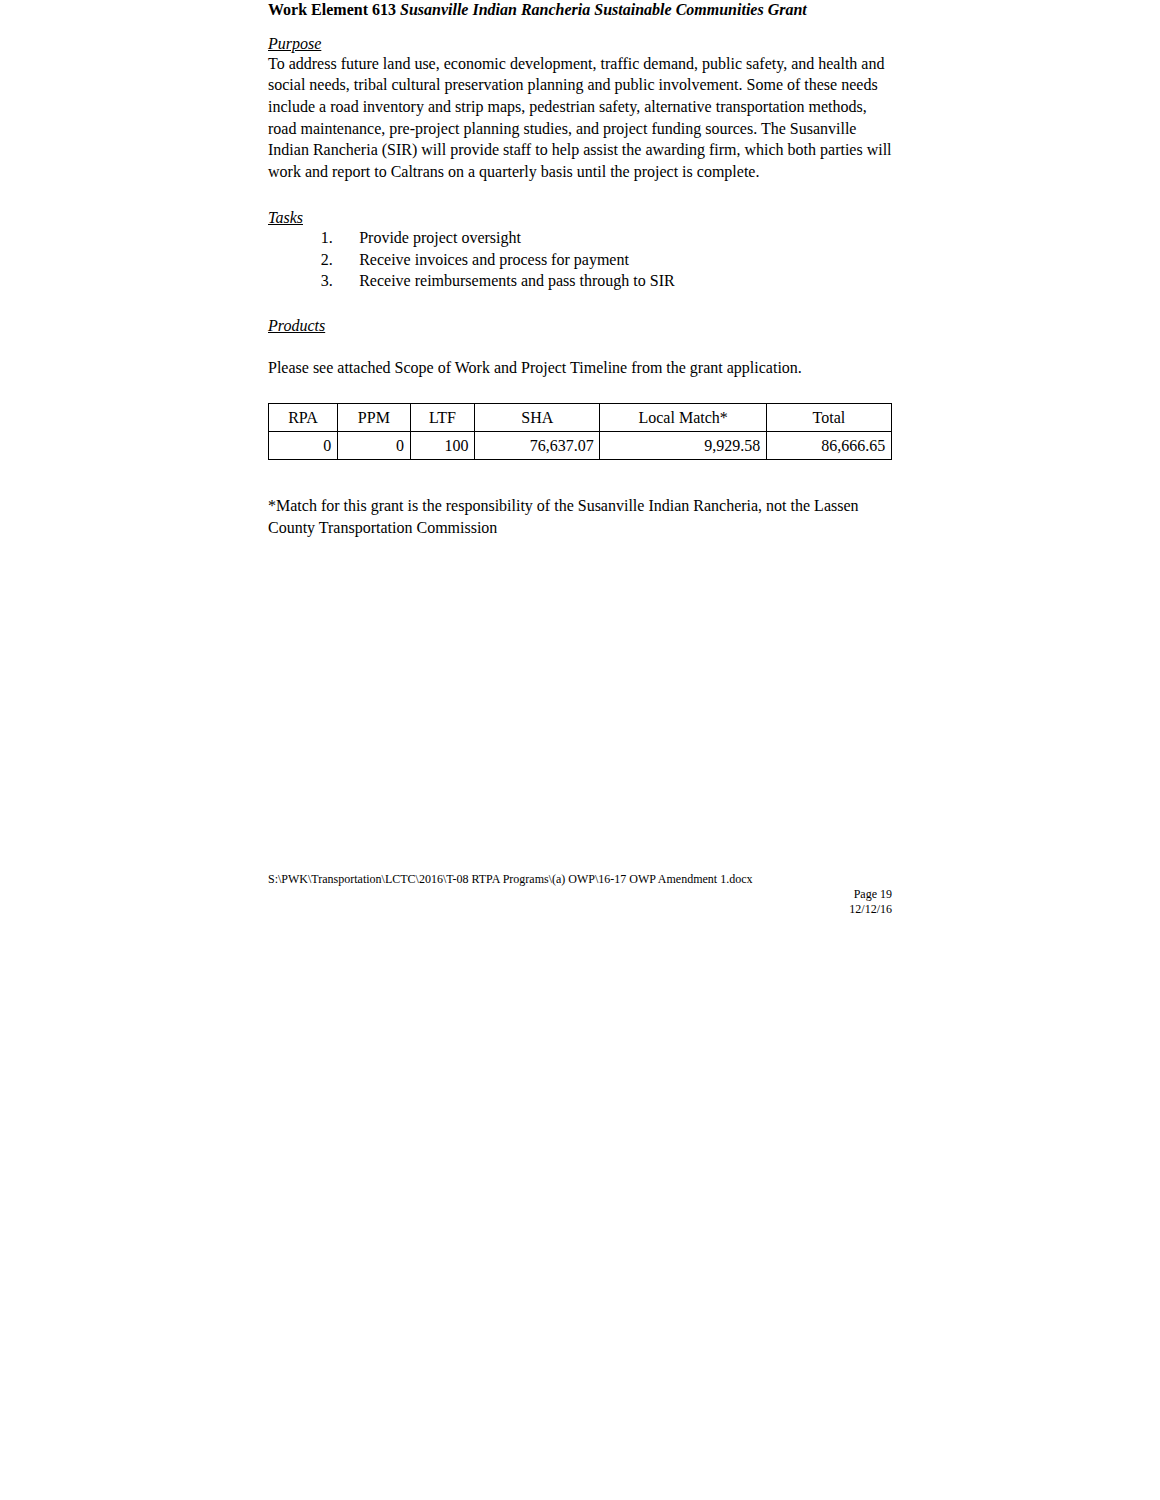Work Element 613 Susanville Indian Rancheria Sustainable Communities Grant
Purpose
To address future land use, economic development, traffic demand, public safety, and health and social needs, tribal cultural preservation planning and public involvement. Some of these needs include a road inventory and strip maps, pedestrian safety, alternative transportation methods, road maintenance, pre-project planning studies, and project funding sources. The Susanville Indian Rancheria (SIR) will provide staff to help assist the awarding firm, which both parties will work and report to Caltrans on a quarterly basis until the project is complete.
Tasks
1. Provide project oversight
2. Receive invoices and process for payment
3. Receive reimbursements and pass through to SIR
Products
Please see attached Scope of Work and Project Timeline from the grant application.
| RPA | PPM | LTF | SHA | Local Match* | Total |
| --- | --- | --- | --- | --- | --- |
| 0 | 0 | 100 | 76,637.07 | 9,929.58 | 86,666.65 |
*Match for this grant is the responsibility of the Susanville Indian Rancheria, not the Lassen County Transportation Commission
S:\PWK\Transportation\LCTC\2016\T-08 RTPA Programs\(a) OWP\16-17 OWP Amendment 1.docx
Page 19
12/12/16